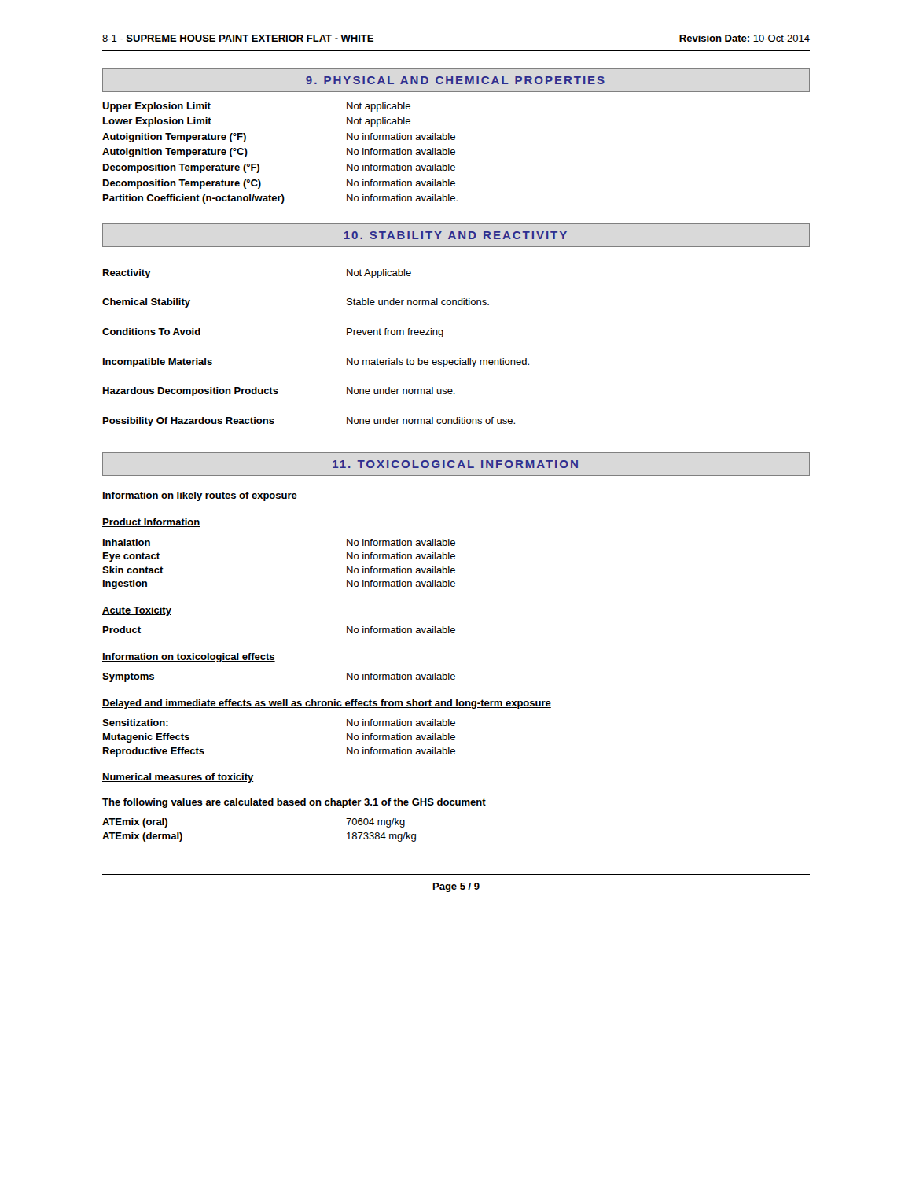8-1 - SUPREME HOUSE PAINT EXTERIOR FLAT - WHITE
Revision Date: 10-Oct-2014
9. PHYSICAL AND CHEMICAL PROPERTIES
| Upper Explosion Limit | Not applicable |
| Lower Explosion Limit | Not applicable |
| Autoignition Temperature (°F) | No information available |
| Autoignition Temperature (°C) | No information available |
| Decomposition Temperature (°F) | No information available |
| Decomposition Temperature (°C) | No information available |
| Partition Coefficient (n-octanol/water) | No information available. |
10. STABILITY AND REACTIVITY
| Reactivity | Not Applicable |
| Chemical Stability | Stable under normal conditions. |
| Conditions To Avoid | Prevent from freezing |
| Incompatible Materials | No materials to be especially mentioned. |
| Hazardous Decomposition Products | None under normal use. |
| Possibility Of Hazardous Reactions | None under normal conditions of use. |
11. TOXICOLOGICAL INFORMATION
Information on likely routes of exposure
Product Information
| Inhalation | No information available |
| Eye contact | No information available |
| Skin contact | No information available |
| Ingestion | No information available |
Acute Toxicity
| Product | No information available |
Information on toxicological effects
| Symptoms | No information available |
Delayed and immediate effects as well as chronic effects from short and long-term exposure
| Sensitization: | No information available |
| Mutagenic Effects | No information available |
| Reproductive Effects | No information available |
Numerical measures of toxicity
The following values are calculated based on chapter 3.1 of the GHS document
| ATEmix (oral) | 70604 mg/kg |
| ATEmix (dermal) | 1873384 mg/kg |
Page 5 / 9